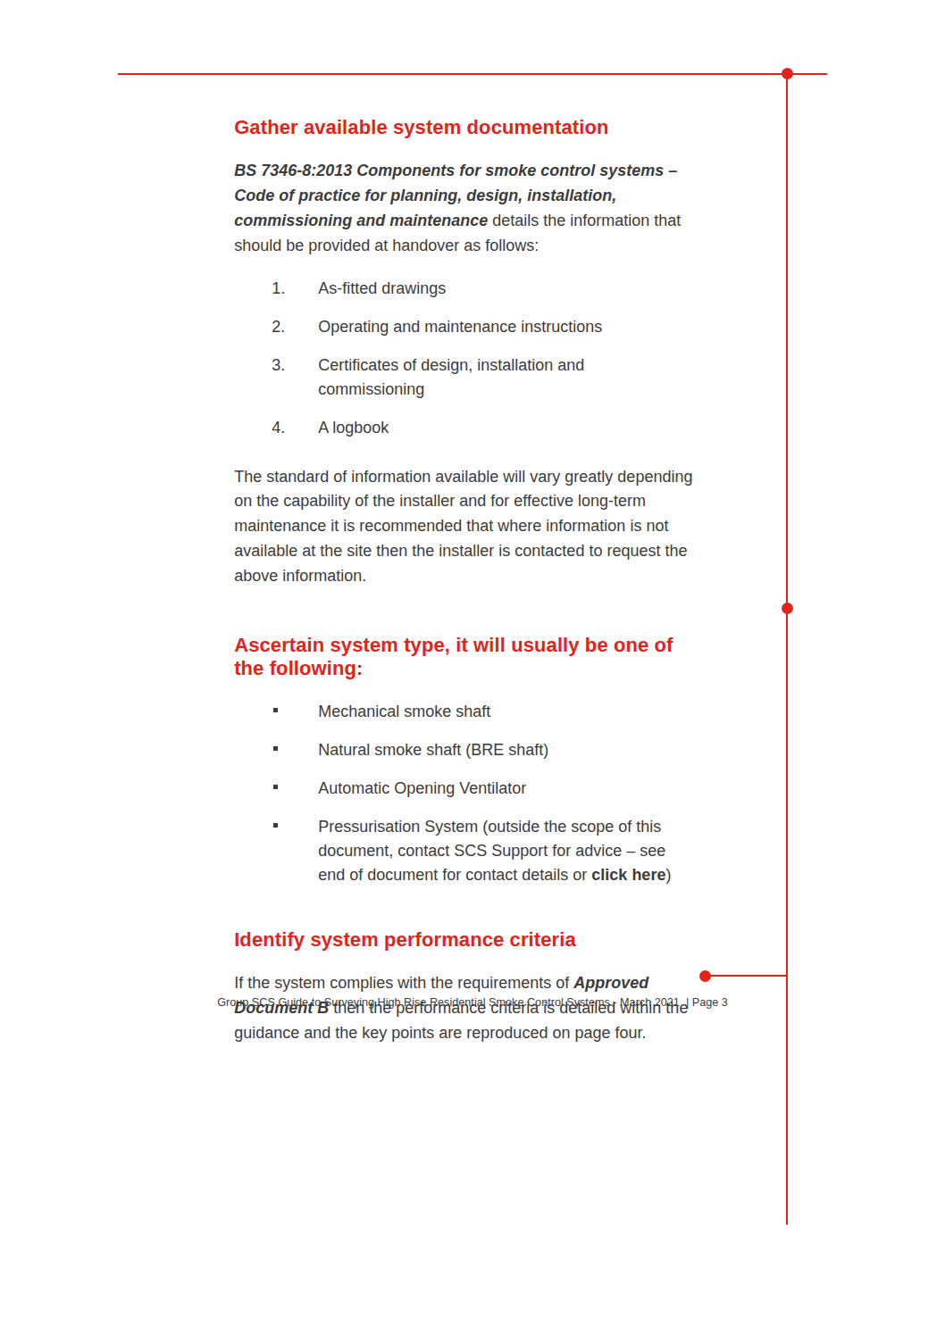Gather available system documentation
BS 7346-8:2013 Components for smoke control systems – Code of practice for planning, design, installation, commissioning and maintenance details the information that should be provided at handover as follows:
As-fitted drawings
Operating and maintenance instructions
Certificates of design, installation and commissioning
A logbook
The standard of information available will vary greatly depending on the capability of the installer and for effective long-term maintenance it is recommended that where information is not available at the site then the installer is contacted to request the above information.
Ascertain system type, it will usually be one of the following:
Mechanical smoke shaft
Natural smoke shaft (BRE shaft)
Automatic Opening Ventilator
Pressurisation System (outside the scope of this document, contact SCS Support for advice – see end of document for contact details or click here)
Identify system performance criteria
If the system complies with the requirements of Approved Document B then the performance criteria is detailed within the guidance and the key points are reproduced on page four.
Group SCS Guide to Surveying High Rise Residential Smoke Control Systems - March 2021 | Page 3